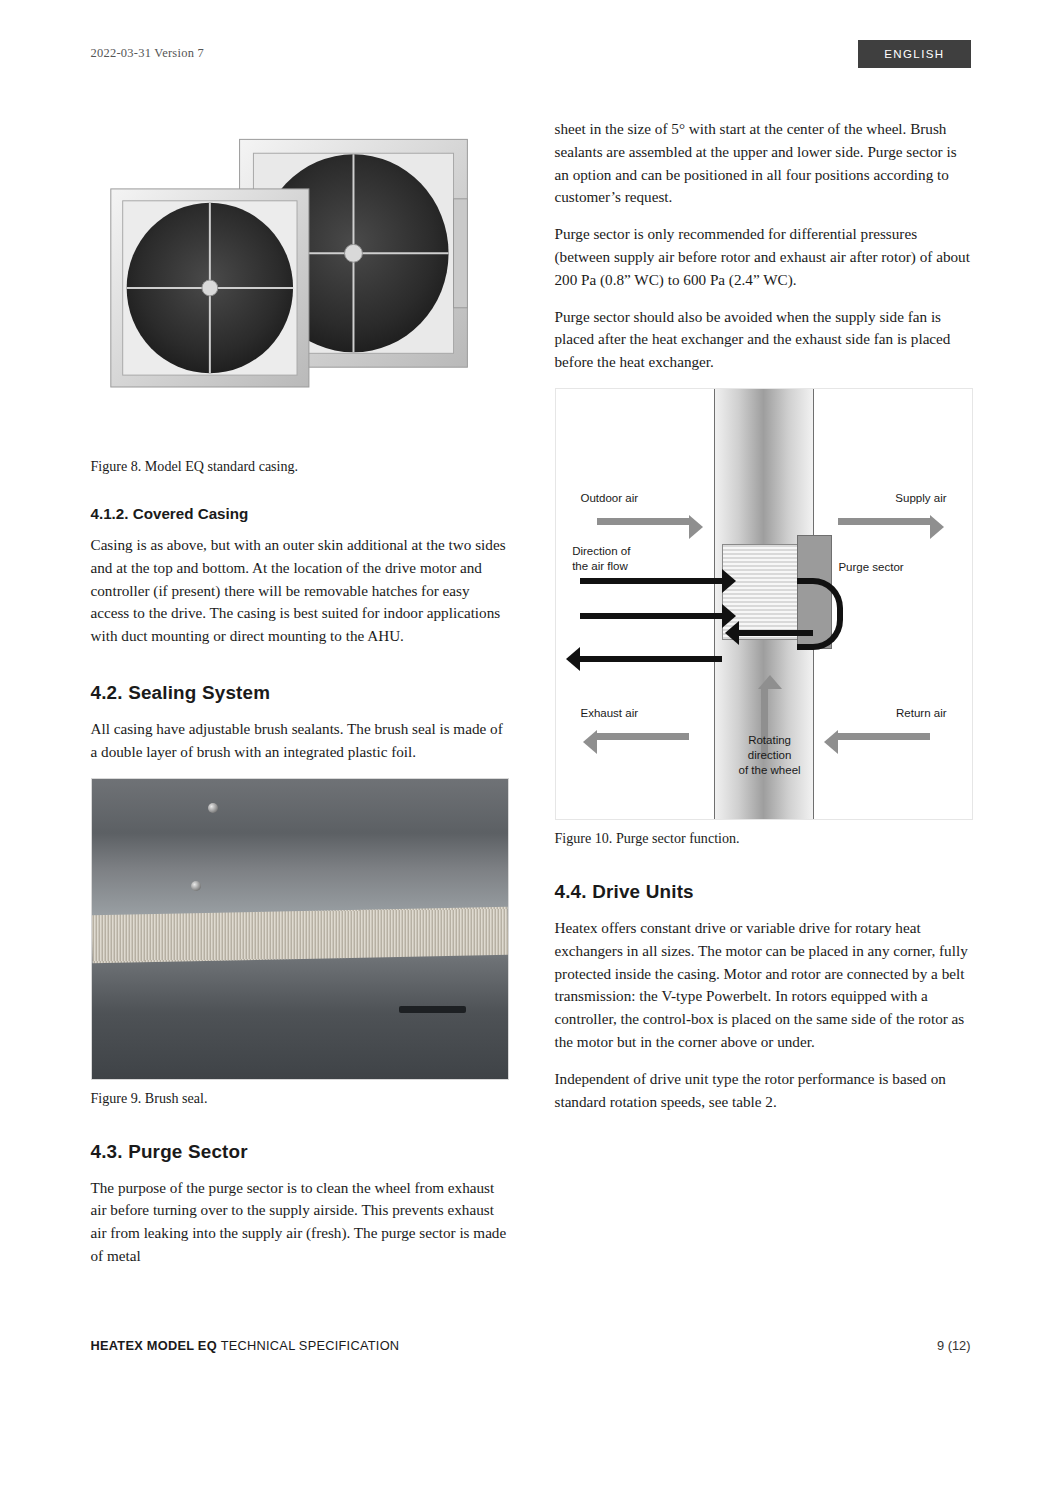2022-03-31 Version 7
English
Figure 8. Model EQ standard casing.
4.1.2. Covered Casing
Casing is as above, but with an outer skin additional at the two sides and at the top and bottom. At the location of the drive motor and controller (if present) there will be removable hatches for easy access to the drive. The casing is best suited for indoor applications with duct mounting or direct mounting to the AHU.
4.2. Sealing System
All casing have adjustable brush sealants. The brush seal is made of a double layer of brush with an integrated plastic foil.
Figure 9. Brush seal.
4.3. Purge Sector
The purpose of the purge sector is to clean the wheel from exhaust air before turning over to the supply airside. This prevents exhaust air from leaking into the supply air (fresh). The purge sector is made of metal
sheet in the size of 5° with start at the center of the wheel. Brush sealants are assembled at the upper and lower side. Purge sector is an option and can be positioned in all four positions according to customer’s request.
Purge sector is only recommended for differential pressures (between supply air before rotor and exhaust air after rotor) of about 200 Pa (0.8” WC) to 600 Pa (2.4” WC).
Purge sector should also be avoided when the supply side fan is placed after the heat exchanger and the exhaust side fan is placed before the heat exchanger.
Outdoor air
Supply air
Direction of
the air flow
Purge sector
Exhaust air
Return air
Rotating
direction
of the wheel
Figure 10. Purge sector function.
4.4. Drive Units
Heatex offers constant drive or variable drive for rotary heat exchangers in all sizes. The motor can be placed in any corner, fully protected inside the casing. Motor and rotor are connected by a belt transmission: the V-type Powerbelt. In rotors equipped with a controller, the control-box is placed on the same side of the rotor as the motor but in the corner above or under.
Independent of drive unit type the rotor performance is based on standard rotation speeds, see table 2.
HEATEX MODEL EQ TECHNICAL SPECIFICATION
9 (12)